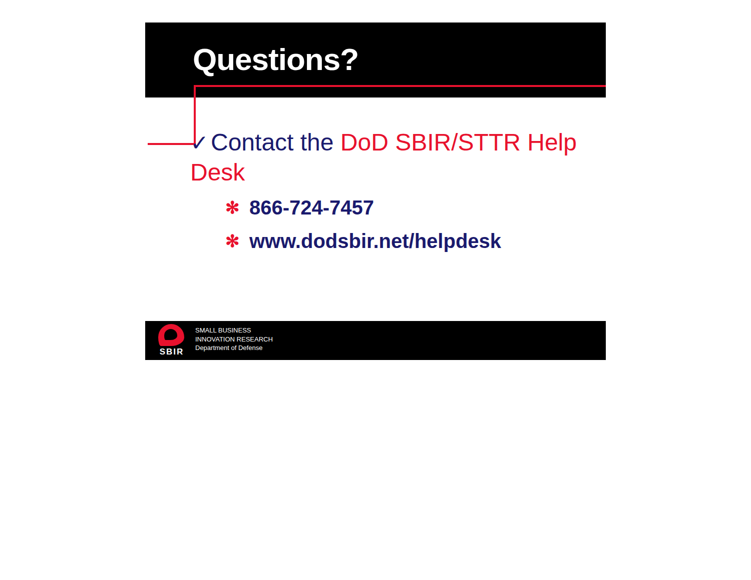Questions?
✓Contact the DoD SBIR/STTR Help Desk
866-724-7457
www.dodsbir.net/helpdesk
SBIR
SMALL BUSINESS
INNOVATION RESEARCH
Department of Defense